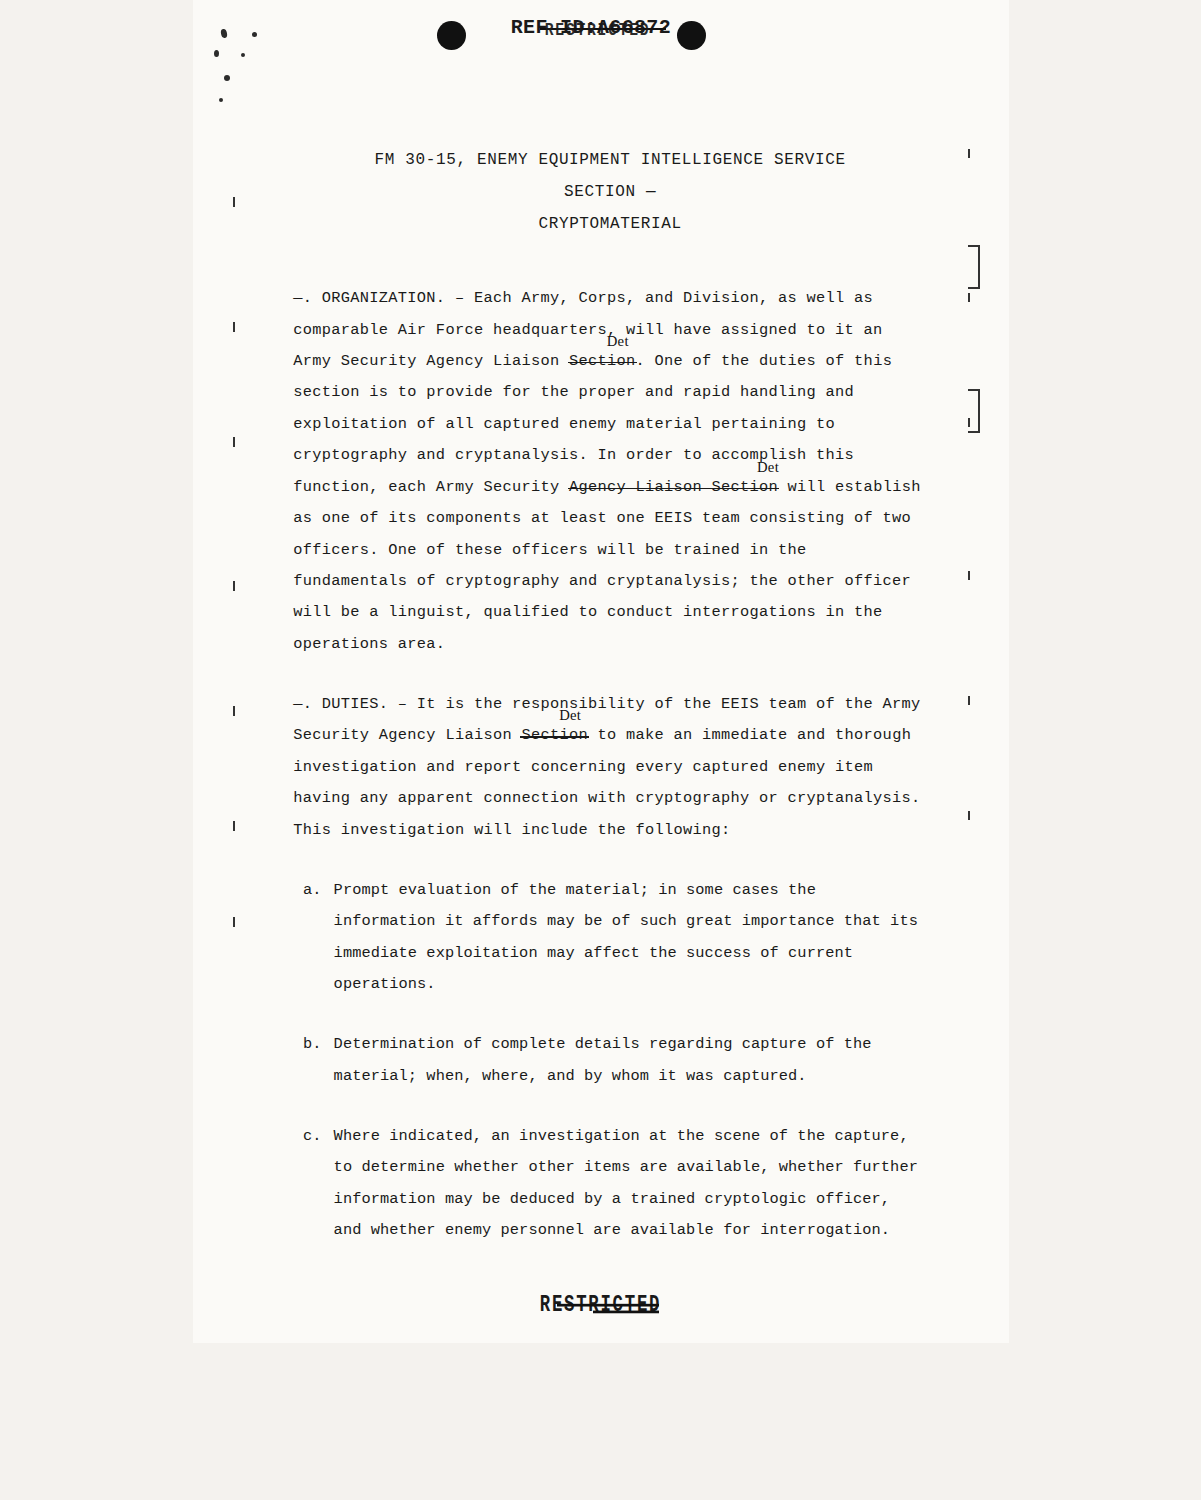REF ID:A66872 RESTRICTED
FM 30-15, ENEMY EQUIPMENT INTELLIGENCE SERVICE
SECTION —
CRYPTOMATERIAL
—. ORGANIZATION. – Each Army, Corps, and Division, as well as comparable Air Force headquarters, will have assigned to it an Army Security Agency Liaison Section Det. One of the duties of this section is to provide for the proper and rapid handling and exploitation of all captured enemy material pertaining to cryptography and cryptanalysis. In order to accomplish this function, each Army Security Agency Liaison Section Det will establish as one of its components at least one EEIS team consisting of two officers. One of these officers will be trained in the fundamentals of cryptography and cryptanalysis; the other officer will be a linguist, qualified to conduct interrogations in the operations area.
—. DUTIES. – It is the responsibility of the EEIS team of the Army Security Agency Liaison Section Det to make an immediate and thorough investigation and report concerning every captured enemy item having any apparent connection with cryptography or cryptanalysis. This investigation will include the following:
a. Prompt evaluation of the material; in some cases the information it affords may be of such great importance that its immediate exploitation may affect the success of current operations.
b. Determination of complete details regarding capture of the material; when, where, and by whom it was captured.
c. Where indicated, an investigation at the scene of the capture, to determine whether other items are available, whether further information may be deduced by a trained cryptologic officer, and whether enemy personnel are available for interrogation.
RESTRICTED